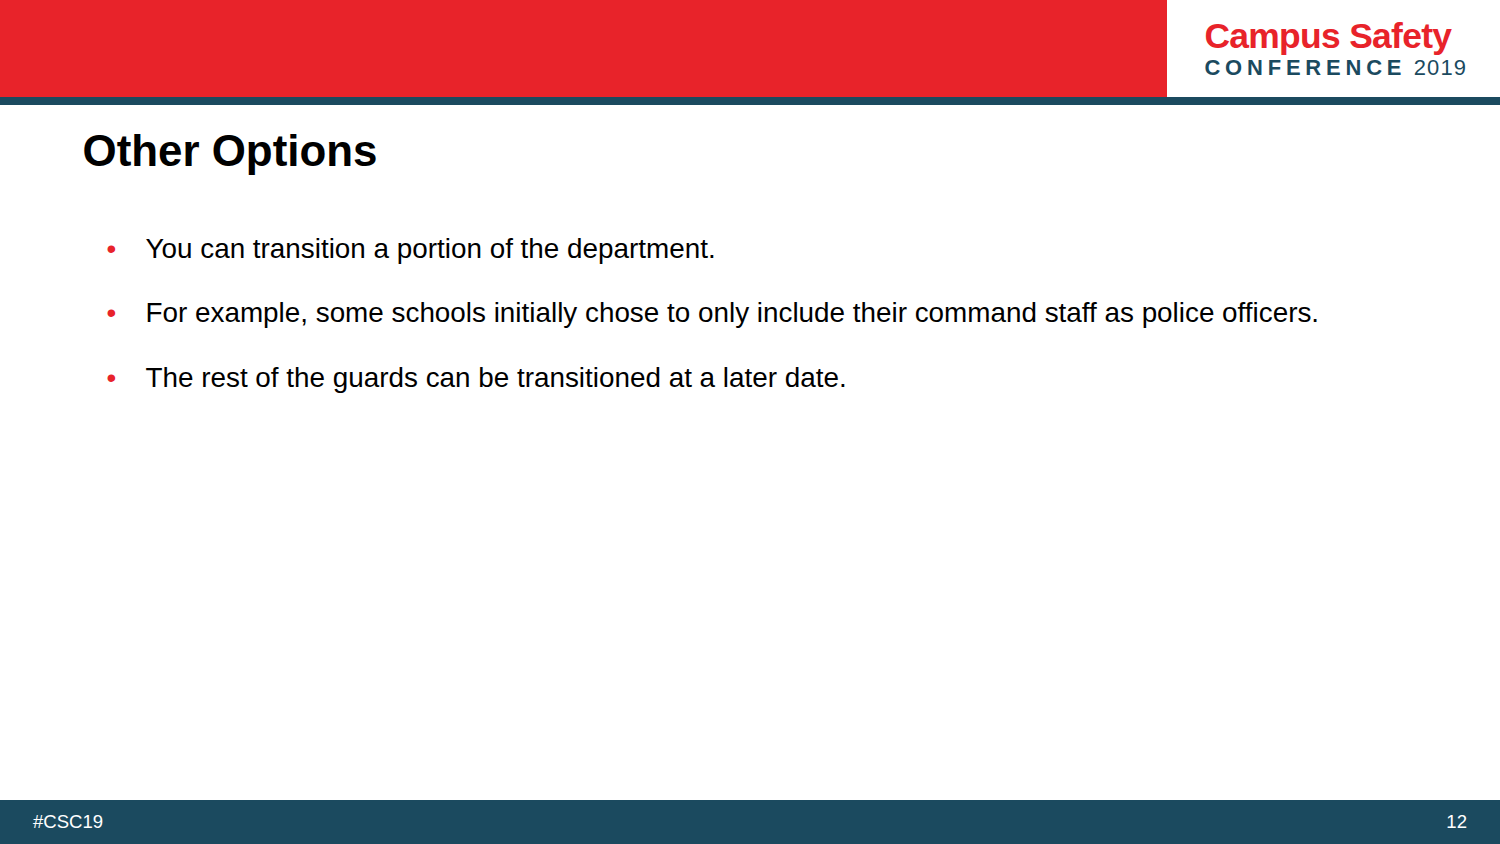Campus Safety
CONFERENCE 2019
Other Options
You can transition a portion of the department.
For example, some schools initially chose to only include their command staff as police officers.
The rest of the guards can be transitioned at a later date.
#CSC19 12